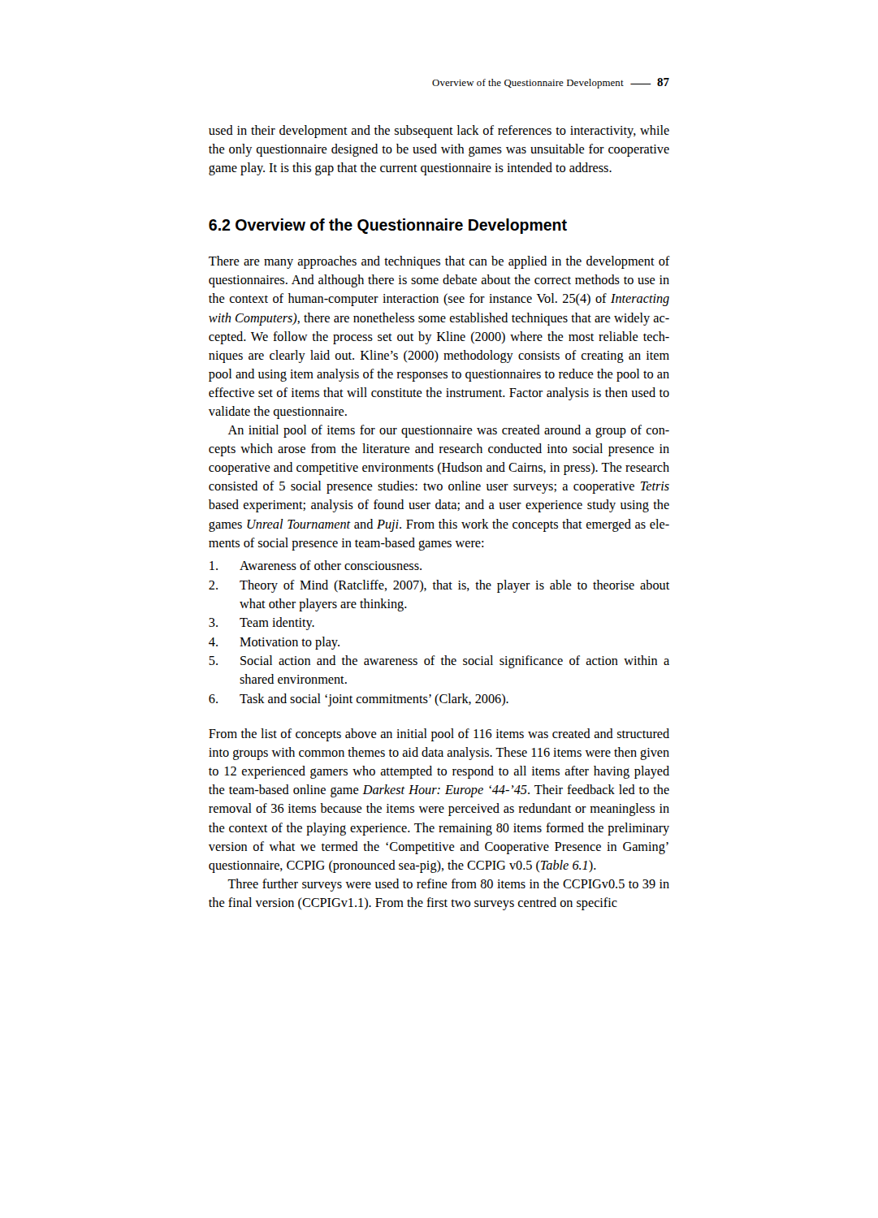Overview of the Questionnaire Development —— 87
used in their development and the subsequent lack of references to interactivity, while the only questionnaire designed to be used with games was unsuitable for cooperative game play. It is this gap that the current questionnaire is intended to address.
6.2 Overview of the Questionnaire Development
There are many approaches and techniques that can be applied in the development of questionnaires. And although there is some debate about the correct methods to use in the context of human-computer interaction (see for instance Vol. 25(4) of Interacting with Computers), there are nonetheless some established techniques that are widely accepted. We follow the process set out by Kline (2000) where the most reliable techniques are clearly laid out. Kline’s (2000) methodology consists of creating an item pool and using item analysis of the responses to questionnaires to reduce the pool to an effective set of items that will constitute the instrument. Factor analysis is then used to validate the questionnaire.
An initial pool of items for our questionnaire was created around a group of concepts which arose from the literature and research conducted into social presence in cooperative and competitive environments (Hudson and Cairns, in press). The research consisted of 5 social presence studies: two online user surveys; a cooperative Tetris based experiment; analysis of found user data; and a user experience study using the games Unreal Tournament and Puji. From this work the concepts that emerged as elements of social presence in team-based games were:
Awareness of other consciousness.
Theory of Mind (Ratcliffe, 2007), that is, the player is able to theorise about what other players are thinking.
Team identity.
Motivation to play.
Social action and the awareness of the social significance of action within a shared environment.
Task and social ‘joint commitments’ (Clark, 2006).
From the list of concepts above an initial pool of 116 items was created and structured into groups with common themes to aid data analysis. These 116 items were then given to 12 experienced gamers who attempted to respond to all items after having played the team-based online game Darkest Hour: Europe ‘44-’45. Their feedback led to the removal of 36 items because the items were perceived as redundant or meaningless in the context of the playing experience. The remaining 80 items formed the preliminary version of what we termed the ‘Competitive and Cooperative Presence in Gaming’ questionnaire, CCPIG (pronounced sea-pig), the CCPIG v0.5 (Table 6.1).
Three further surveys were used to refine from 80 items in the CCPIGv0.5 to 39 in the final version (CCPIGv1.1). From the first two surveys centred on specific